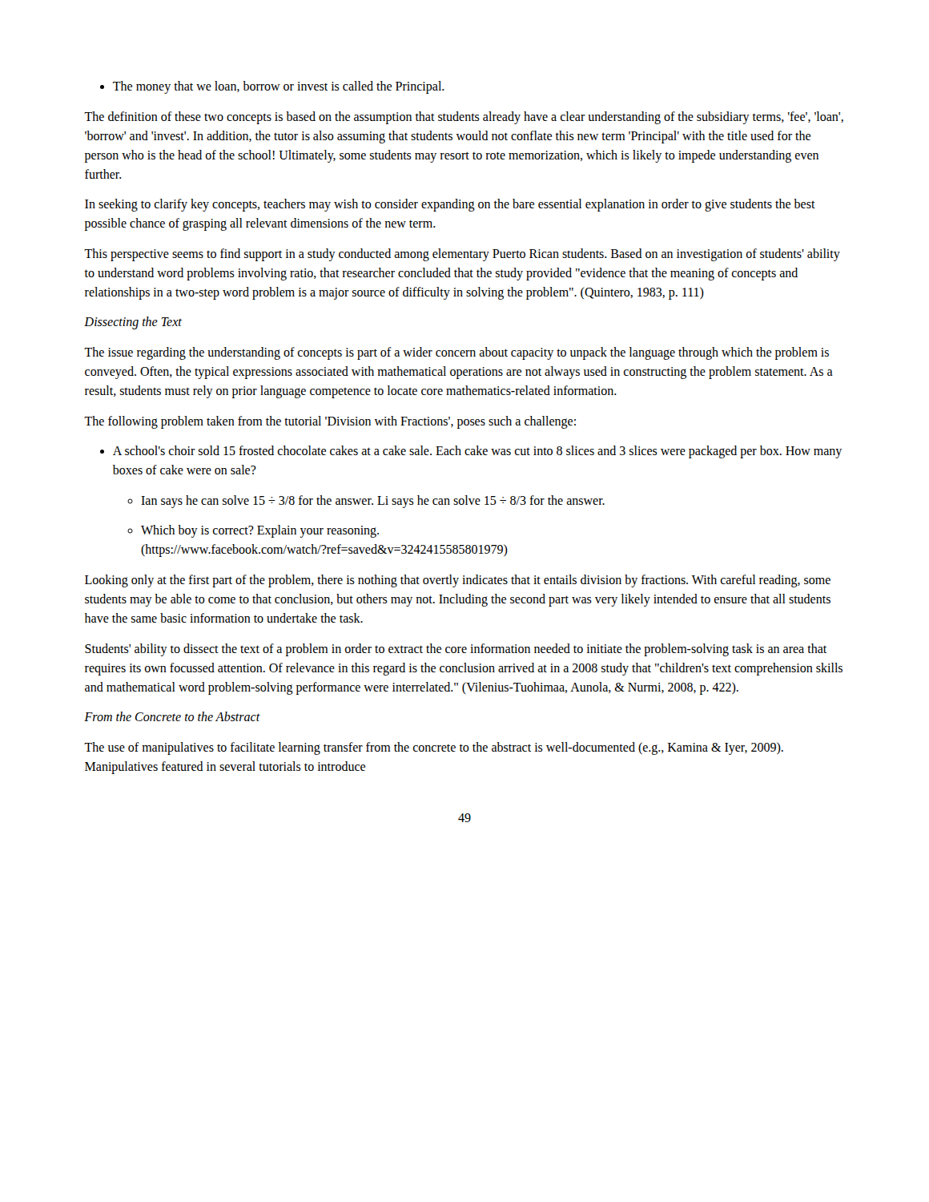The money that we loan, borrow or invest is called the Principal.
The definition of these two concepts is based on the assumption that students already have a clear understanding of the subsidiary terms, 'fee', 'loan', 'borrow' and 'invest'. In addition, the tutor is also assuming that students would not conflate this new term 'Principal' with the title used for the person who is the head of the school! Ultimately, some students may resort to rote memorization, which is likely to impede understanding even further.
In seeking to clarify key concepts, teachers may wish to consider expanding on the bare essential explanation in order to give students the best possible chance of grasping all relevant dimensions of the new term.
This perspective seems to find support in a study conducted among elementary Puerto Rican students. Based on an investigation of students' ability to understand word problems involving ratio, that researcher concluded that the study provided "evidence that the meaning of concepts and relationships in a two-step word problem is a major source of difficulty in solving the problem". (Quintero, 1983, p. 111)
Dissecting the Text
The issue regarding the understanding of concepts is part of a wider concern about capacity to unpack the language through which the problem is conveyed. Often, the typical expressions associated with mathematical operations are not always used in constructing the problem statement. As a result, students must rely on prior language competence to locate core mathematics-related information.
The following problem taken from the tutorial 'Division with Fractions', poses such a challenge:
A school's choir sold 15 frosted chocolate cakes at a cake sale. Each cake was cut into 8 slices and 3 slices were packaged per box. How many boxes of cake were on sale?
Ian says he can solve 15 ÷ 3/8 for the answer. Li says he can solve 15 ÷ 8/3 for the answer.
Which boy is correct? Explain your reasoning.
(https://www.facebook.com/watch/?ref=saved&v=3242415585801979)
Looking only at the first part of the problem, there is nothing that overtly indicates that it entails division by fractions. With careful reading, some students may be able to come to that conclusion, but others may not. Including the second part was very likely intended to ensure that all students have the same basic information to undertake the task.
Students' ability to dissect the text of a problem in order to extract the core information needed to initiate the problem-solving task is an area that requires its own focussed attention. Of relevance in this regard is the conclusion arrived at in a 2008 study that "children's text comprehension skills and mathematical word problem-solving performance were interrelated." (Vilenius-Tuohimaa, Aunola, & Nurmi, 2008, p. 422).
From the Concrete to the Abstract
The use of manipulatives to facilitate learning transfer from the concrete to the abstract is well-documented (e.g., Kamina & Iyer, 2009). Manipulatives featured in several tutorials to introduce
49